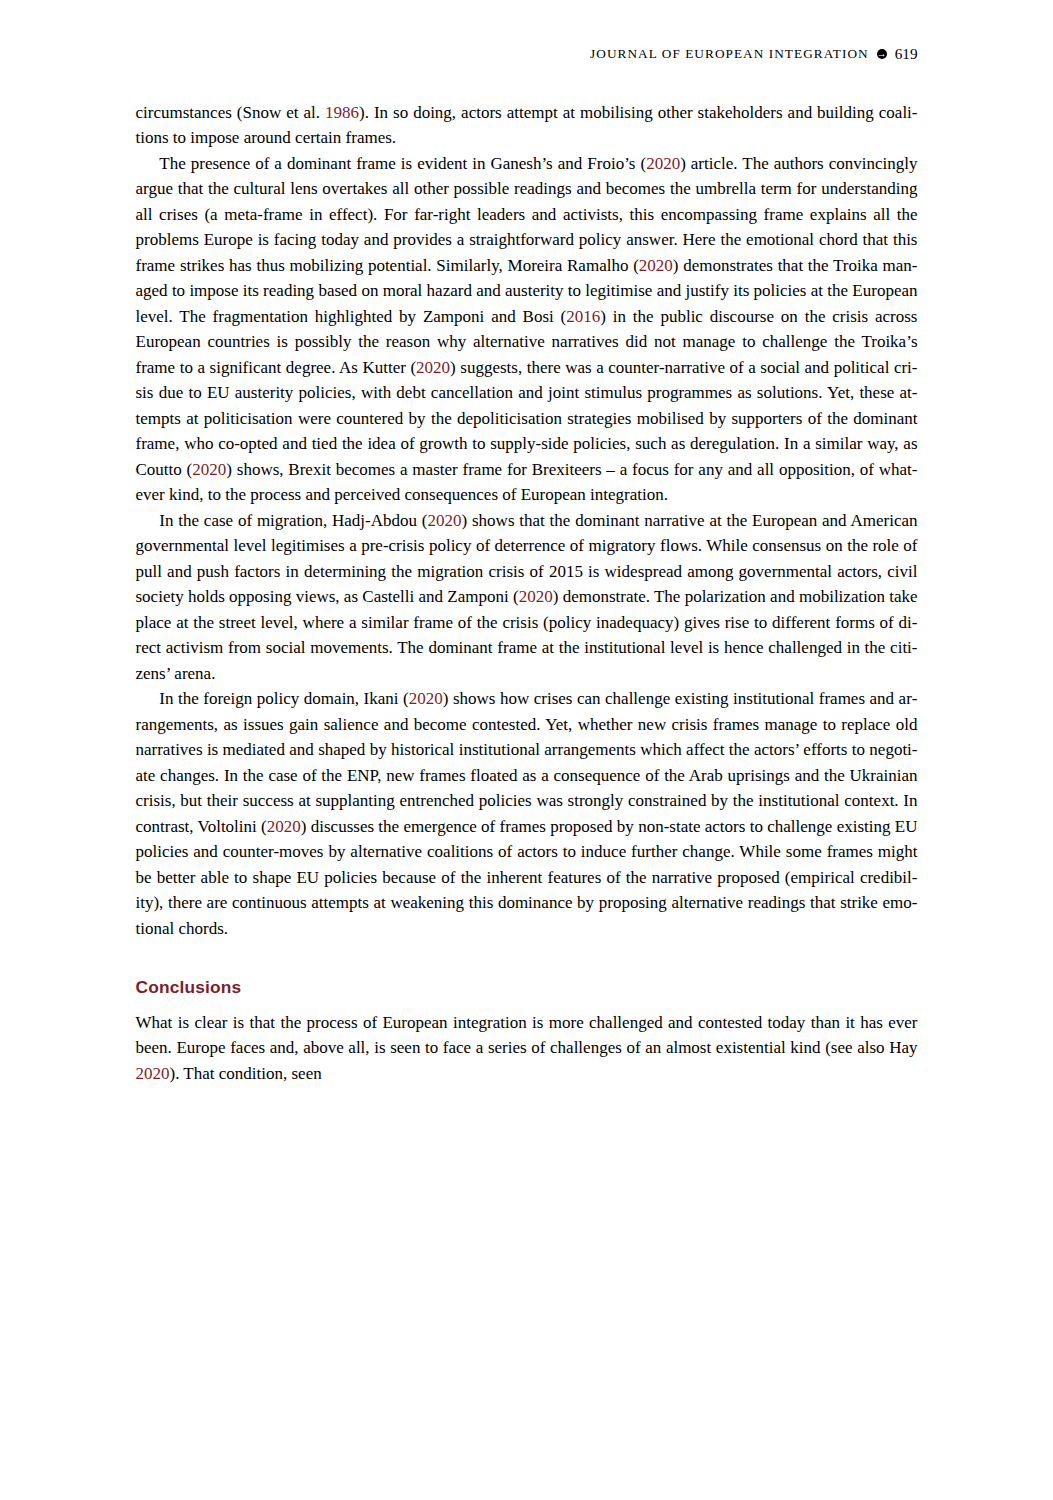Journal of European Integration → 619
circumstances (Snow et al. 1986). In so doing, actors attempt at mobilising other stakeholders and building coalitions to impose around certain frames.
The presence of a dominant frame is evident in Ganesh’s and Froio’s (2020) article. The authors convincingly argue that the cultural lens overtakes all other possible readings and becomes the umbrella term for understanding all crises (a meta-frame in effect). For far-right leaders and activists, this encompassing frame explains all the problems Europe is facing today and provides a straightforward policy answer. Here the emotional chord that this frame strikes has thus mobilizing potential. Similarly, Moreira Ramalho (2020) demonstrates that the Troika managed to impose its reading based on moral hazard and austerity to legitimise and justify its policies at the European level. The fragmentation highlighted by Zamponi and Bosi (2016) in the public discourse on the crisis across European countries is possibly the reason why alternative narratives did not manage to challenge the Troika’s frame to a significant degree. As Kutter (2020) suggests, there was a counter-narrative of a social and political crisis due to EU austerity policies, with debt cancellation and joint stimulus programmes as solutions. Yet, these attempts at politicisation were countered by the depoliticisation strategies mobilised by supporters of the dominant frame, who co-opted and tied the idea of growth to supply-side policies, such as deregulation. In a similar way, as Coutto (2020) shows, Brexit becomes a master frame for Brexiteers – a focus for any and all opposition, of whatever kind, to the process and perceived consequences of European integration.
In the case of migration, Hadj-Abdou (2020) shows that the dominant narrative at the European and American governmental level legitimises a pre-crisis policy of deterrence of migratory flows. While consensus on the role of pull and push factors in determining the migration crisis of 2015 is widespread among governmental actors, civil society holds opposing views, as Castelli and Zamponi (2020) demonstrate. The polarization and mobilization take place at the street level, where a similar frame of the crisis (policy inadequacy) gives rise to different forms of direct activism from social movements. The dominant frame at the institutional level is hence challenged in the citizens’ arena.
In the foreign policy domain, Ikani (2020) shows how crises can challenge existing institutional frames and arrangements, as issues gain salience and become contested. Yet, whether new crisis frames manage to replace old narratives is mediated and shaped by historical institutional arrangements which affect the actors’ efforts to negotiate changes. In the case of the ENP, new frames floated as a consequence of the Arab uprisings and the Ukrainian crisis, but their success at supplanting entrenched policies was strongly constrained by the institutional context. In contrast, Voltolini (2020) discusses the emergence of frames proposed by non-state actors to challenge existing EU policies and counter-moves by alternative coalitions of actors to induce further change. While some frames might be better able to shape EU policies because of the inherent features of the narrative proposed (empirical credibility), there are continuous attempts at weakening this dominance by proposing alternative readings that strike emotional chords.
Conclusions
What is clear is that the process of European integration is more challenged and contested today than it has ever been. Europe faces and, above all, is seen to face a series of challenges of an almost existential kind (see also Hay 2020). That condition, seen